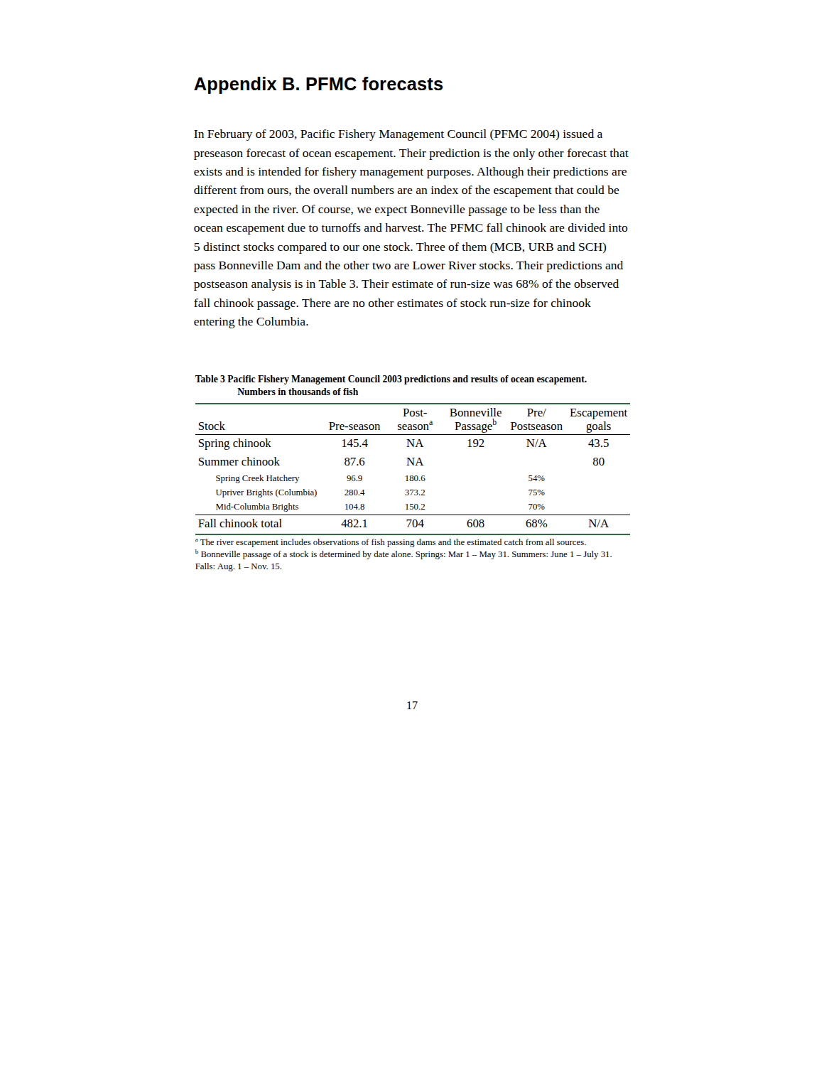Appendix B. PFMC forecasts
In February of 2003, Pacific Fishery Management Council (PFMC 2004) issued a preseason forecast of ocean escapement. Their prediction is the only other forecast that exists and is intended for fishery management purposes. Although their predictions are different from ours, the overall numbers are an index of the escapement that could be expected in the river. Of course, we expect Bonneville passage to be less than the ocean escapement due to turnoffs and harvest. The PFMC fall chinook are divided into 5 distinct stocks compared to our one stock. Three of them (MCB, URB and SCH) pass Bonneville Dam and the other two are Lower River stocks. Their predictions and postseason analysis is in Table 3. Their estimate of run-size was 68% of the observed fall chinook passage. There are no other estimates of stock run-size for chinook entering the Columbia.
Table 3 Pacific Fishery Management Council 2003 predictions and results of ocean escapement. Numbers in thousands of fish
| Stock | Pre-season | Post-season a | Bonneville Passage b | Pre/ Postseason | Escapement goals |
| --- | --- | --- | --- | --- | --- |
| Spring chinook | 145.4 | NA | 192 | N/A | 43.5 |
| Summer chinook | 87.6 | NA | | | 80 |
| Spring Creek Hatchery | 96.9 | 180.6 | | 54% | |
| Upriver Brights (Columbia) | 280.4 | 373.2 | | 75% | |
| Mid-Columbia Brights | 104.8 | 150.2 | | 70% | |
| Fall chinook total | 482.1 | 704 | 608 | 68% | N/A |
a The river escapement includes observations of fish passing dams and the estimated catch from all sources.
b Bonneville passage of a stock is determined by date alone. Springs: Mar 1 – May 31. Summers: June 1 – July 31. Falls: Aug. 1 – Nov. 15.
17